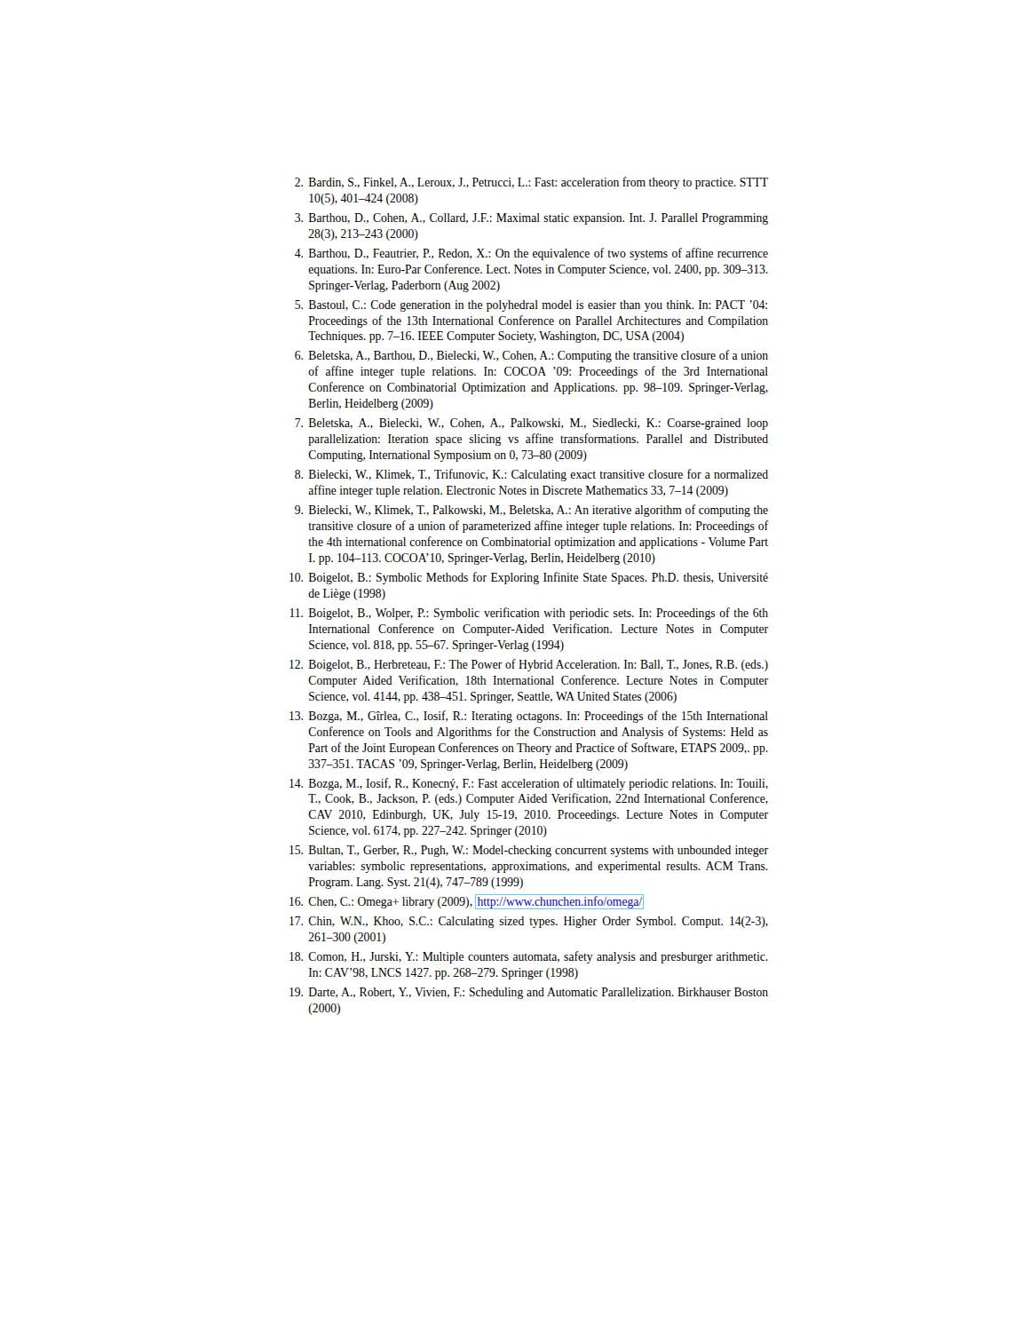2. Bardin, S., Finkel, A., Leroux, J., Petrucci, L.: Fast: acceleration from theory to practice. STTT 10(5), 401–424 (2008)
3. Barthou, D., Cohen, A., Collard, J.F.: Maximal static expansion. Int. J. Parallel Programming 28(3), 213–243 (2000)
4. Barthou, D., Feautrier, P., Redon, X.: On the equivalence of two systems of affine recurrence equations. In: Euro-Par Conference. Lect. Notes in Computer Science, vol. 2400, pp. 309–313. Springer-Verlag, Paderborn (Aug 2002)
5. Bastoul, C.: Code generation in the polyhedral model is easier than you think. In: PACT ’04: Proceedings of the 13th International Conference on Parallel Architectures and Compilation Techniques. pp. 7–16. IEEE Computer Society, Washington, DC, USA (2004)
6. Beletska, A., Barthou, D., Bielecki, W., Cohen, A.: Computing the transitive closure of a union of affine integer tuple relations. In: COCOA ’09: Proceedings of the 3rd International Conference on Combinatorial Optimization and Applications. pp. 98–109. Springer-Verlag, Berlin, Heidelberg (2009)
7. Beletska, A., Bielecki, W., Cohen, A., Palkowski, M., Siedlecki, K.: Coarse-grained loop parallelization: Iteration space slicing vs affine transformations. Parallel and Distributed Computing, International Symposium on 0, 73–80 (2009)
8. Bielecki, W., Klimek, T., Trifunovic, K.: Calculating exact transitive closure for a normalized affine integer tuple relation. Electronic Notes in Discrete Mathematics 33, 7–14 (2009)
9. Bielecki, W., Klimek, T., Palkowski, M., Beletska, A.: An iterative algorithm of computing the transitive closure of a union of parameterized affine integer tuple relations. In: Proceedings of the 4th international conference on Combinatorial optimization and applications - Volume Part I. pp. 104–113. COCOA’10, Springer-Verlag, Berlin, Heidelberg (2010)
10. Boigelot, B.: Symbolic Methods for Exploring Infinite State Spaces. Ph.D. thesis, Université de Liège (1998)
11. Boigelot, B., Wolper, P.: Symbolic verification with periodic sets. In: Proceedings of the 6th International Conference on Computer-Aided Verification. Lecture Notes in Computer Science, vol. 818, pp. 55–67. Springer-Verlag (1994)
12. Boigelot, B., Herbreteau, F.: The Power of Hybrid Acceleration. In: Ball, T., Jones, R.B. (eds.) Computer Aided Verification, 18th International Conference. Lecture Notes in Computer Science, vol. 4144, pp. 438–451. Springer, Seattle, WA United States (2006)
13. Bozga, M., Gîrlea, C., Iosif, R.: Iterating octagons. In: Proceedings of the 15th International Conference on Tools and Algorithms for the Construction and Analysis of Systems: Held as Part of the Joint European Conferences on Theory and Practice of Software, ETAPS 2009,. pp. 337–351. TACAS ’09, Springer-Verlag, Berlin, Heidelberg (2009)
14. Bozga, M., Iosif, R., Konecný, F.: Fast acceleration of ultimately periodic relations. In: Touili, T., Cook, B., Jackson, P. (eds.) Computer Aided Verification, 22nd International Conference, CAV 2010, Edinburgh, UK, July 15-19, 2010. Proceedings. Lecture Notes in Computer Science, vol. 6174, pp. 227–242. Springer (2010)
15. Bultan, T., Gerber, R., Pugh, W.: Model-checking concurrent systems with unbounded integer variables: symbolic representations, approximations, and experimental results. ACM Trans. Program. Lang. Syst. 21(4), 747–789 (1999)
16. Chen, C.: Omega+ library (2009), http://www.chunchen.info/omega/
17. Chin, W.N., Khoo, S.C.: Calculating sized types. Higher Order Symbol. Comput. 14(2-3), 261–300 (2001)
18. Comon, H., Jurski, Y.: Multiple counters automata, safety analysis and presburger arithmetic. In: CAV’98, LNCS 1427. pp. 268–279. Springer (1998)
19. Darte, A., Robert, Y., Vivien, F.: Scheduling and Automatic Parallelization. Birkhauser Boston (2000)